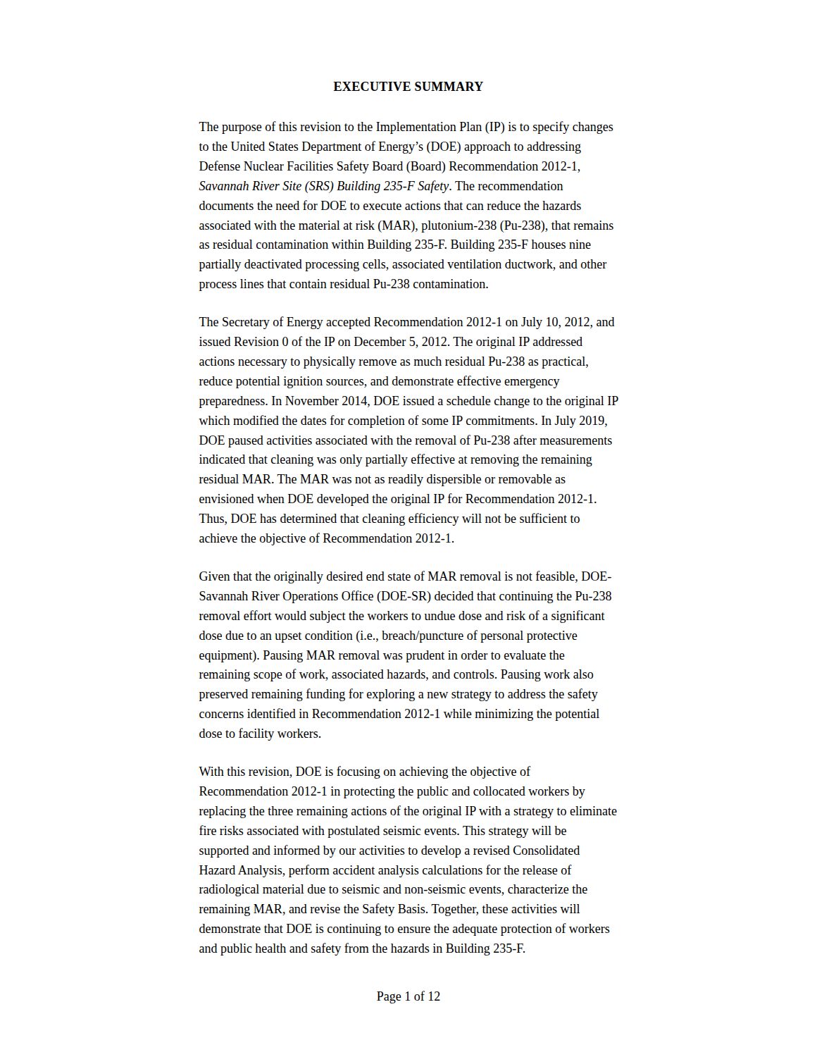EXECUTIVE SUMMARY
The purpose of this revision to the Implementation Plan (IP) is to specify changes to the United States Department of Energy’s (DOE) approach to addressing Defense Nuclear Facilities Safety Board (Board) Recommendation 2012-1, Savannah River Site (SRS) Building 235-F Safety. The recommendation documents the need for DOE to execute actions that can reduce the hazards associated with the material at risk (MAR), plutonium-238 (Pu-238), that remains as residual contamination within Building 235-F. Building 235-F houses nine partially deactivated processing cells, associated ventilation ductwork, and other process lines that contain residual Pu-238 contamination.
The Secretary of Energy accepted Recommendation 2012-1 on July 10, 2012, and issued Revision 0 of the IP on December 5, 2012. The original IP addressed actions necessary to physically remove as much residual Pu-238 as practical, reduce potential ignition sources, and demonstrate effective emergency preparedness. In November 2014, DOE issued a schedule change to the original IP which modified the dates for completion of some IP commitments. In July 2019, DOE paused activities associated with the removal of Pu-238 after measurements indicated that cleaning was only partially effective at removing the remaining residual MAR. The MAR was not as readily dispersible or removable as envisioned when DOE developed the original IP for Recommendation 2012-1. Thus, DOE has determined that cleaning efficiency will not be sufficient to achieve the objective of Recommendation 2012-1.
Given that the originally desired end state of MAR removal is not feasible, DOE-Savannah River Operations Office (DOE-SR) decided that continuing the Pu-238 removal effort would subject the workers to undue dose and risk of a significant dose due to an upset condition (i.e., breach/puncture of personal protective equipment). Pausing MAR removal was prudent in order to evaluate the remaining scope of work, associated hazards, and controls. Pausing work also preserved remaining funding for exploring a new strategy to address the safety concerns identified in Recommendation 2012-1 while minimizing the potential dose to facility workers.
With this revision, DOE is focusing on achieving the objective of Recommendation 2012-1 in protecting the public and collocated workers by replacing the three remaining actions of the original IP with a strategy to eliminate fire risks associated with postulated seismic events. This strategy will be supported and informed by our activities to develop a revised Consolidated Hazard Analysis, perform accident analysis calculations for the release of radiological material due to seismic and non-seismic events, characterize the remaining MAR, and revise the Safety Basis. Together, these activities will demonstrate that DOE is continuing to ensure the adequate protection of workers and public health and safety from the hazards in Building 235-F.
Page 1 of 12